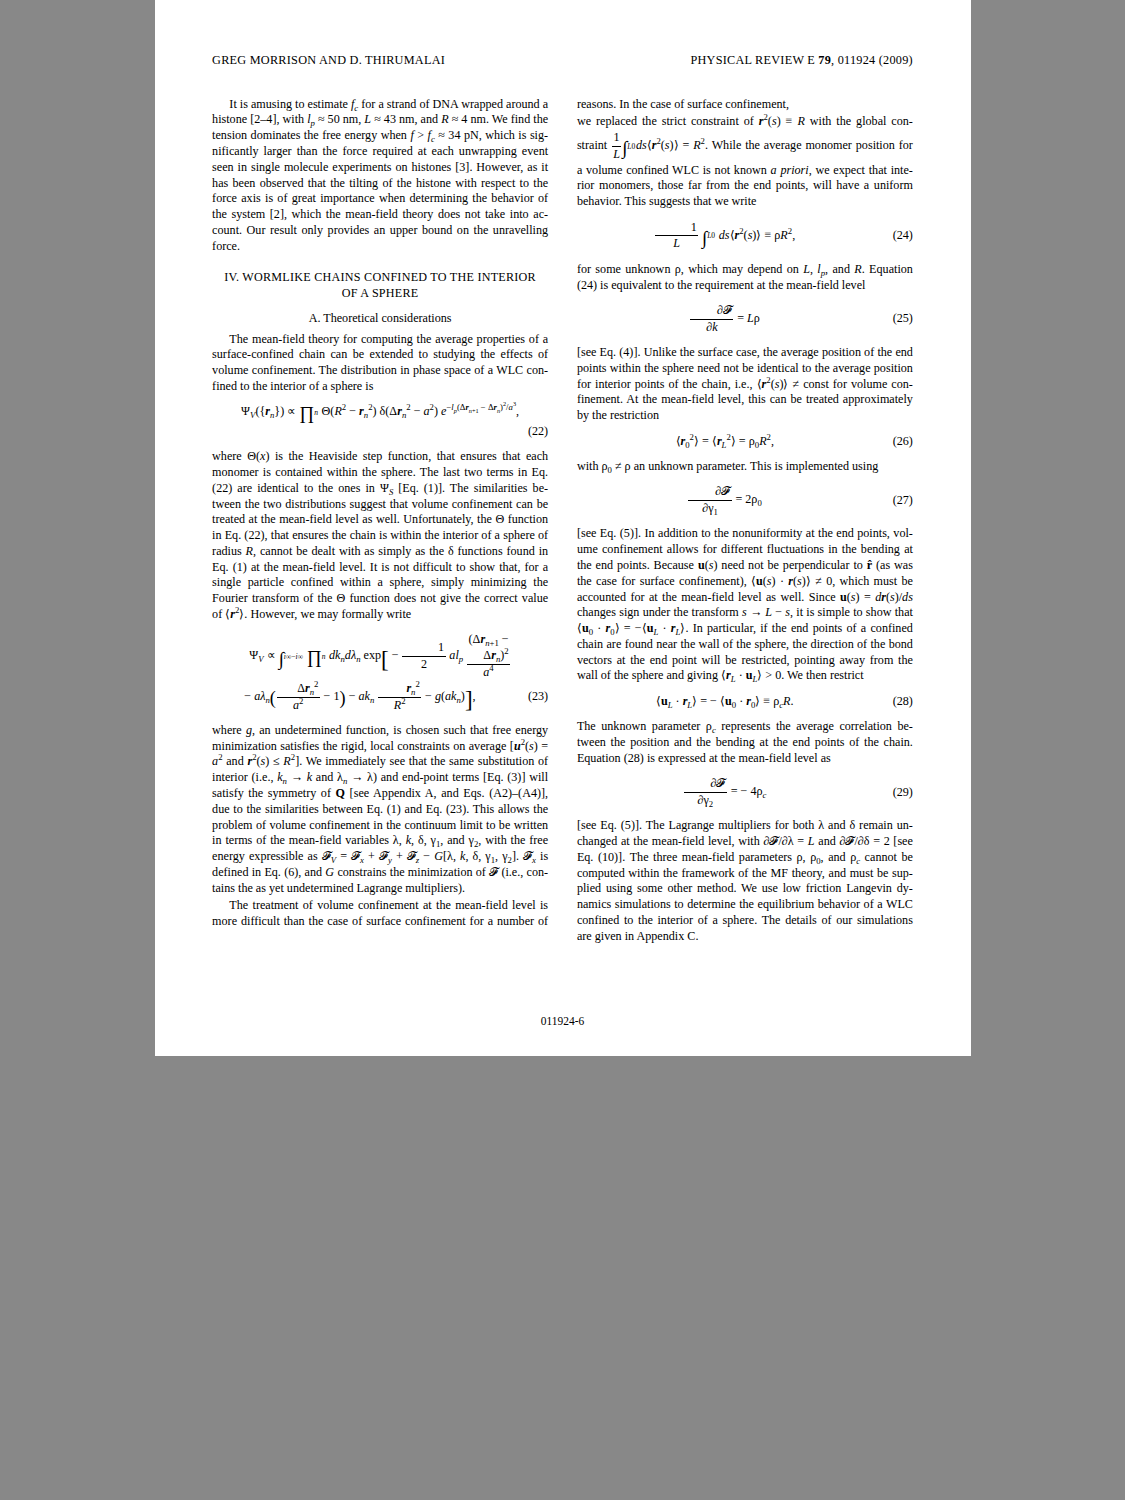GREG MORRISON AND D. THIRUMALAI
PHYSICAL REVIEW E 79, 011924 (2009)
It is amusing to estimate fc for a strand of DNA wrapped around a histone [2–4], with lp ≈ 50 nm, L ≈ 43 nm, and R ≈ 4 nm. We find the tension dominates the free energy when f > fc ≈ 34 pN, which is significantly larger than the force required at each unwrapping event seen in single molecule experiments on histones [3]. However, as it has been observed that the tilting of the histone with respect to the force axis is of great importance when determining the behavior of the system [2], which the mean-field theory does not take into account. Our result only provides an upper bound on the unravelling force.
IV. WORMLIKE CHAINS CONFINED TO THE INTERIOR
OF A SPHERE
A. Theoretical considerations
The mean-field theory for computing the average properties of a surface-confined chain can be extended to studying the effects of volume confinement. The distribution in phase space of a WLC confined to the interior of a sphere is
ΨV({rn}) ∝ ∏n Θ(R2 − rn2) δ(Δrn2 − a2) e−lp(Δrn+1 − Δrn)2/a3,
(22)
where Θ(x) is the Heaviside step function, that ensures that each monomer is contained within the sphere. The last two terms in Eq. (22) are identical to the ones in ΨS [Eq. (1)]. The similarities between the two distributions suggest that volume confinement can be treated at the mean-field level as well. Unfortunately, the Θ function in Eq. (22), that ensures the chain is within the interior of a sphere of radius R, cannot be dealt with as simply as the δ functions found in Eq. (1) at the mean-field level. It is not difficult to show that, for a single particle confined within a sphere, simply minimizing the Fourier transform of the Θ function does not give the correct value of ⟨r2⟩. However, we may formally write
ΨV ∝ ∫i∞−i∞ ∏n dkndλn exp[ − 12 alp (Δrn+1 − Δrn)2 a4
− aλn(Δrn2 a2 − 1) − akn rn2 R2 − g(akn)],
(23)
where g, an undetermined function, is chosen such that free energy minimization satisfies the rigid, local constraints on average [u2(s) = a2 and r2(s) ≤ R2]. We immediately see that the same substitution of interior (i.e., kn → k and λn → λ) and end-point terms [Eq. (3)] will satisfy the symmetry of Q [see Appendix A, and Eqs. (A2)–(A4)], due to the similarities between Eq. (1) and Eq. (23). This allows the problem of volume confinement in the continuum limit to be written in terms of the mean-field variables λ, k, δ, γ1, and γ2, with the free energy expressible as 𝓕V = 𝓕x + 𝓕y + 𝓕z − G[λ, k, δ, γ1, γ2]. 𝓕x is defined in Eq. (6), and G constrains the minimization of 𝓕 (i.e., contains the as yet undetermined Lagrange multipliers).
The treatment of volume confinement at the mean-field level is more difficult than the case of surface confinement for a number of reasons. In the case of surface confinement,
we replaced the strict constraint of r2(s) ≡ R with the global constraint 1 L∫L 0 ds⟨r2(s)⟩ = R2. While the average monomer position for a volume confined WLC is not known a priori, we expect that interior monomers, those far from the end points, will have a uniform behavior. This suggests that we write
1 L ∫L 0 ds⟨r2(s)⟩ ≡ ρR2,
(24)
for some unknown ρ, which may depend on L, lp, and R. Equation (24) is equivalent to the requirement at the mean-field level
∂𝓕∂k = Lρ
(25)
[see Eq. (4)]. Unlike the surface case, the average position of the end points within the sphere need not be identical to the average position for interior points of the chain, i.e., ⟨r2(s)⟩ ≠ const for volume confinement. At the mean-field level, this can be treated approximately by the restriction
⟨r02⟩ = ⟨rL2⟩ = ρ0R2,
(26)
with ρ0 ≠ ρ an unknown parameter. This is implemented using
∂𝓕∂γ1 = 2ρ0
(27)
[see Eq. (5)]. In addition to the nonuniformity at the end points, volume confinement allows for different fluctuations in the bending at the end points. Because u(s) need not be perpendicular to r̂ (as was the case for surface confinement), ⟨u(s) · r(s)⟩ ≠ 0, which must be accounted for at the mean-field level as well. Since u(s) = dr(s)/ds changes sign under the transform s → L − s, it is simple to show that ⟨u0 · r0⟩ = −⟨uL · rL⟩. In particular, if the end points of a confined chain are found near the wall of the sphere, the direction of the bond vectors at the end point will be restricted, pointing away from the wall of the sphere and giving ⟨rL · uL⟩ > 0. We then restrict
⟨uL · rL⟩ = − ⟨u0 · r0⟩ ≡ ρcR.
(28)
The unknown parameter ρc represents the average correlation between the position and the bending at the end points of the chain. Equation (28) is expressed at the mean-field level as
∂𝓕∂γ2 = − 4ρc
(29)
[see Eq. (5)]. The Lagrange multipliers for both λ and δ remain unchanged at the mean-field level, with ∂𝓕/∂λ = L and ∂𝓕/∂δ = 2 [see Eq. (10)]. The three mean-field parameters ρ, ρ0, and ρc cannot be computed within the framework of the MF theory, and must be supplied using some other method. We use low friction Langevin dynamics simulations to determine the equilibrium behavior of a WLC confined to the interior of a sphere. The details of our simulations are given in Appendix C.
011924-6